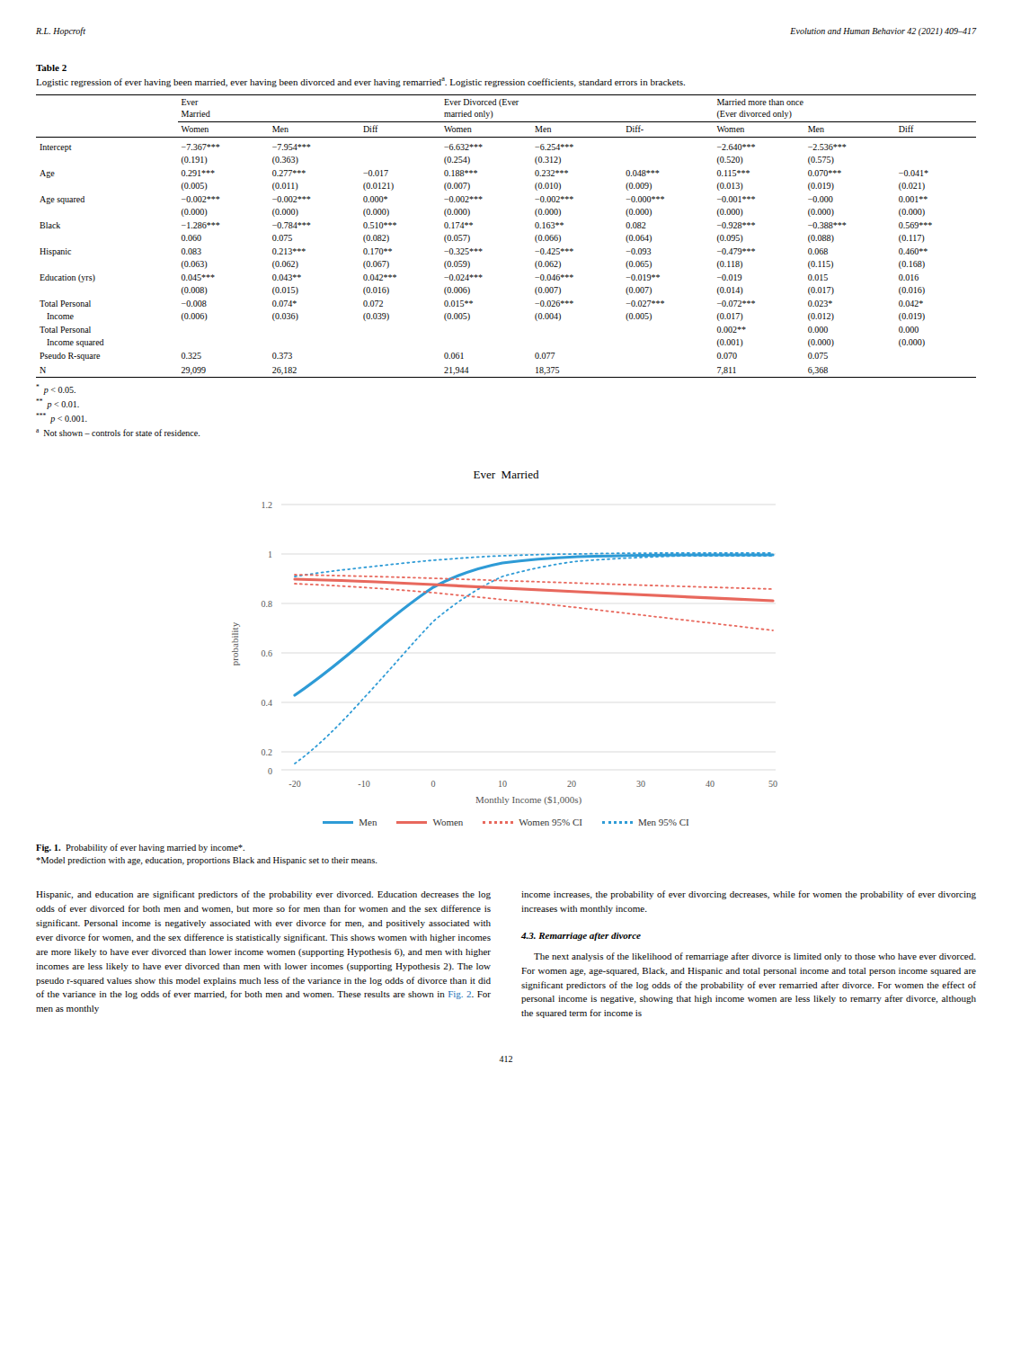R.L. Hopcroft Evolution and Human Behavior 42 (2021) 409–417
Table 2
Logistic regression of ever having been married, ever having been divorced and ever having remarrieda. Logistic regression coefficients, standard errors in brackets.
| | Ever Married | Ever Divorced (Ever married only) | Married more than once (Ever divorced only) |
| --- | --- | --- | --- |
| | Women | Men | Diff | Women | Men | Diff- | Women | Men | Diff |
| Intercept | −7.367*** (0.191) | −7.954*** (0.363) | | −6.632*** (0.254) | −6.254*** (0.312) | | −2.640*** (0.520) | −2.536*** (0.575) | |
| Age | 0.291*** (0.005) | 0.277*** (0.011) | −0.017 (0.0121) | 0.188*** (0.007) | 0.232*** (0.010) | 0.048*** (0.009) | 0.115*** (0.013) | 0.070*** (0.019) | −0.041* (0.021) |
| Age squared | −0.002*** (0.000) | −0.002*** (0.000) | 0.000* (0.000) | −0.002*** (0.000) | −0.002*** (0.000) | −0.000*** (0.000) | −0.001*** (0.000) | −0.000 (0.000) | 0.001** (0.000) |
| Black | −1.286*** 0.060 | −0.784*** 0.075 | 0.510*** (0.082) | 0.174** (0.057) | 0.163** (0.066) | 0.082 (0.064) | −0.928*** (0.095) | −0.388*** (0.088) | 0.569*** (0.117) |
| Hispanic | 0.083 (0.063) | 0.213*** (0.062) | 0.170** (0.067) | −0.325*** (0.059) | −0.425*** (0.062) | −0.093 (0.065) | −0.479*** (0.118) | 0.068 (0.115) | 0.460** (0.168) |
| Education (yrs) | 0.045*** (0.008) | 0.043** (0.015) | 0.042*** (0.016) | −0.024*** (0.006) | −0.046*** (0.007) | −0.019** (0.007) | −0.019 (0.014) | 0.015 (0.017) | 0.016 (0.016) |
| Total Personal Income | −0.008 (0.006) | 0.074* (0.036) | 0.072 (0.039) | 0.015** (0.005) | −0.026*** (0.004) | −0.027*** (0.005) | −0.072*** (0.017) | 0.023* (0.012) | 0.042* (0.019) |
| Total Personal Income squared | | | | | | | 0.002** (0.001) | 0.000 (0.000) | 0.000 (0.000) |
| Pseudo R-square | 0.325 | 0.373 | | 0.061 | 0.077 | | 0.070 | 0.075 | |
| N | 29,099 | 26,182 | | 21,944 | 18,375 | | 7,811 | 6,368 | |
* p < 0.05.
** p < 0.01.
*** p < 0.001.
a Not shown – controls for state of residence.
Ever Married
1.2 1 0.8 0.6 0.4 0.2 0 -20 -10 0 10 20 30 40 50 Monthly Income ($1,000s) probability
Men Women Women 95% CI Men 95% CI
Fig. 1. Probability of ever having married by income*.
*Model prediction with age, education, proportions Black and Hispanic set to their means.
Hispanic, and education are significant predictors of the probability ever divorced. Education decreases the log odds of ever divorced for both men and women, but more so for men than for women and the sex difference is significant. Personal income is negatively associated with ever divorce for men, and positively associated with ever divorce for women, and the sex difference is statistically significant. This shows women with higher incomes are more likely to have ever divorced than lower income women (supporting Hypothesis 6), and men with higher incomes are less likely to have ever divorced than men with lower incomes (supporting Hypothesis 2). The low pseudo r-squared values show this model explains much less of the variance in the log odds of divorce than it did of the variance in the log odds of ever married, for both men and women. These results are shown in Fig. 2. For men as monthly
income increases, the probability of ever divorcing decreases, while for women the probability of ever divorcing increases with monthly income.
4.3. Remarriage after divorce
The next analysis of the likelihood of remarriage after divorce is limited only to those who have ever divorced. For women age, age-squared, Black, and Hispanic and total personal income and total person income squared are significant predictors of the log odds of the probability of ever remarried after divorce. For women the effect of personal income is negative, showing that high income women are less likely to remarry after divorce, although the squared term for income is
412